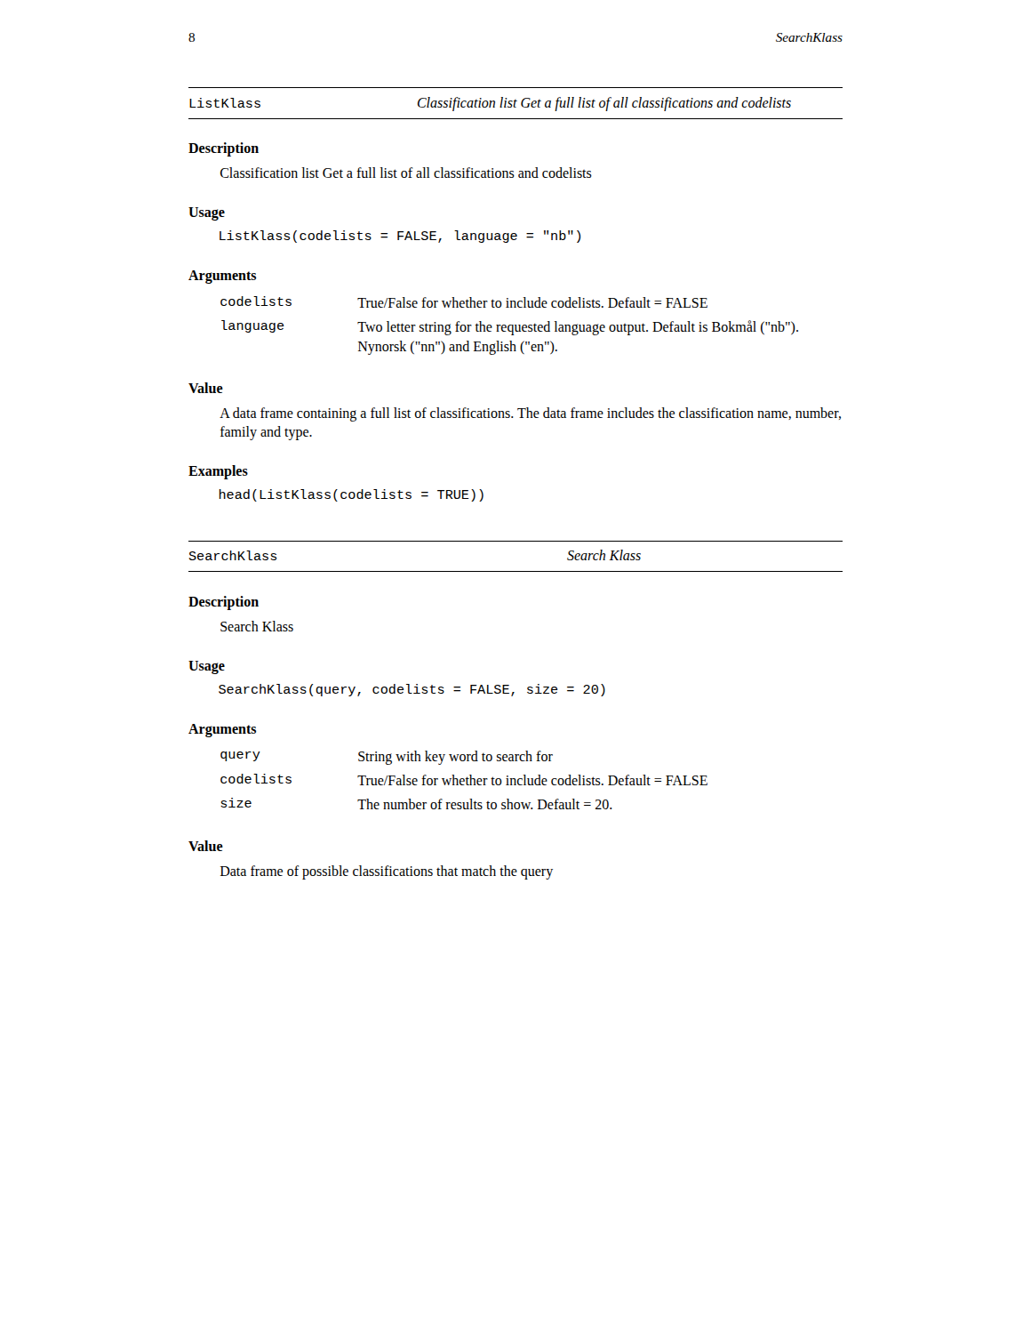8 SearchKlass
ListKlass Classification list Get a full list of all classifications and codelists
Description
Classification list Get a full list of all classifications and codelists
Usage
ListKlass(codelists = FALSE, language = "nb")
Arguments
| codelists | True/False for whether to include codelists. Default = FALSE |
| language | Two letter string for the requested language output. Default is Bokmål ("nb"). Nynorsk ("nn") and English ("en"). |
Value
A data frame containing a full list of classifications. The data frame includes the classification name, number, family and type.
Examples
head(ListKlass(codelists = TRUE))
SearchKlass Search Klass
Description
Search Klass
Usage
SearchKlass(query, codelists = FALSE, size = 20)
Arguments
| query | String with key word to search for |
| codelists | True/False for whether to include codelists. Default = FALSE |
| size | The number of results to show. Default = 20. |
Value
Data frame of possible classifications that match the query